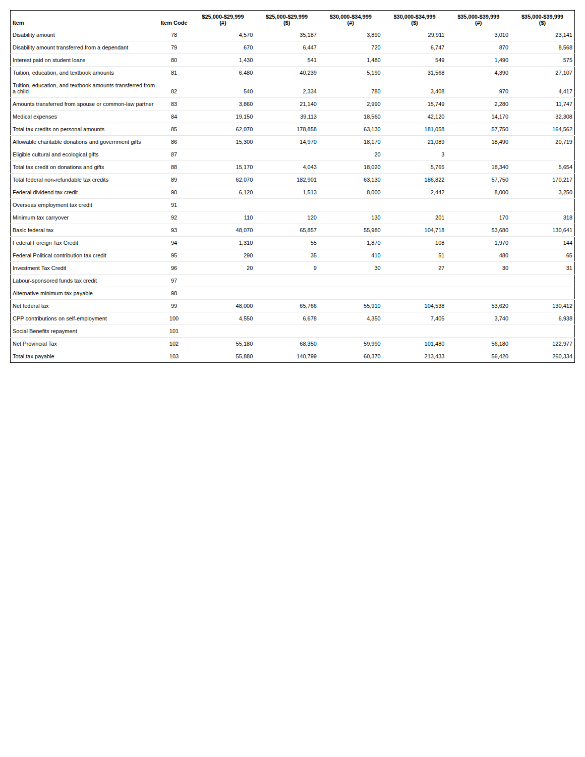| Item | Item Code | $25,000-$29,999 (#) | $25,000-$29,999 ($) | $30,000-$34,999 (#) | $30,000-$34,999 ($) | $35,000-$39,999 (#) | $35,000-$39,999 ($) |
| --- | --- | --- | --- | --- | --- | --- | --- |
| Disability amount | 78 | 4,570 | 35,187 | 3,890 | 29,911 | 3,010 | 23,141 |
| Disability amount transferred from a dependant | 79 | 670 | 6,447 | 720 | 6,747 | 870 | 8,568 |
| Interest paid on student loans | 80 | 1,430 | 541 | 1,480 | 549 | 1,490 | 575 |
| Tuition, education, and textbook amounts | 81 | 6,480 | 40,239 | 5,190 | 31,568 | 4,390 | 27,107 |
| Tuition, education, and textbook amounts transferred from a child | 82 | 540 | 2,334 | 780 | 3,408 | 970 | 4,417 |
| Amounts transferred from spouse or common-law partner | 83 | 3,860 | 21,140 | 2,990 | 15,749 | 2,280 | 11,747 |
| Medical expenses | 84 | 19,150 | 39,113 | 18,560 | 42,120 | 14,170 | 32,308 |
| Total tax credits on personal amounts | 85 | 62,070 | 178,858 | 63,130 | 181,058 | 57,750 | 164,562 |
| Allowable charitable donations and government gifts | 86 | 15,300 | 14,970 | 18,170 | 21,089 | 18,490 | 20,719 |
| Eligible cultural and ecological gifts | 87 | | | 20 | 3 | | |
| Total tax credit on donations and gifts | 88 | 15,170 | 4,043 | 18,020 | 5,765 | 18,340 | 5,654 |
| Total federal non-refundable tax credits | 89 | 62,070 | 182,901 | 63,130 | 186,822 | 57,750 | 170,217 |
| Federal dividend tax credit | 90 | 6,120 | 1,513 | 8,000 | 2,442 | 8,000 | 3,250 |
| Overseas employment tax credit | 91 | | | | | | |
| Minimum tax carryover | 92 | 110 | 120 | 130 | 201 | 170 | 318 |
| Basic federal tax | 93 | 48,070 | 65,857 | 55,980 | 104,718 | 53,680 | 130,641 |
| Federal Foreign Tax Credit | 94 | 1,310 | 55 | 1,870 | 108 | 1,970 | 144 |
| Federal Political contribution tax credit | 95 | 290 | 35 | 410 | 51 | 480 | 65 |
| Investment Tax Credit | 96 | 20 | 9 | 30 | 27 | 30 | 31 |
| Labour-sponsored funds tax credit | 97 | | | | | | |
| Alternative minimum tax payable | 98 | | | | | | |
| Net federal tax | 99 | 48,000 | 65,766 | 55,910 | 104,538 | 53,620 | 130,412 |
| CPP contributions on self-employment | 100 | 4,550 | 6,678 | 4,350 | 7,405 | 3,740 | 6,938 |
| Social Benefits repayment | 101 | | | | | | |
| Net Provincial Tax | 102 | 55,180 | 68,350 | 59,990 | 101,480 | 56,180 | 122,977 |
| Total tax payable | 103 | 55,880 | 140,799 | 60,370 | 213,433 | 56,420 | 260,334 |